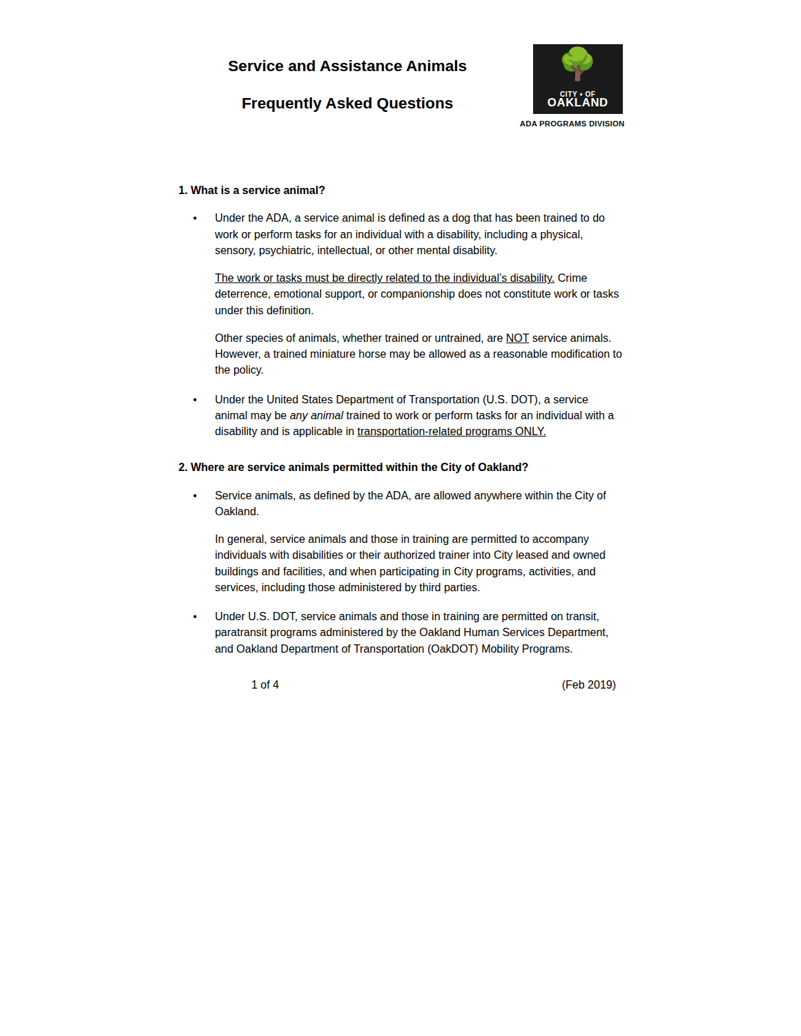Service and Assistance Animals
Frequently Asked Questions
🌳
CITY ♦ OF
OAKLAND
ADA PROGRAMS DIVISION
1. What is a service animal?
Under the ADA, a service animal is defined as a dog that has been trained to do work or perform tasks for an individual with a disability, including a physical, sensory, psychiatric, intellectual, or other mental disability.
The work or tasks must be directly related to the individual’s disability. Crime deterrence, emotional support, or companionship does not constitute work or tasks under this definition.
Other species of animals, whether trained or untrained, are NOT service animals. However, a trained miniature horse may be allowed as a reasonable modification to the policy.
Under the United States Department of Transportation (U.S. DOT), a service animal may be any animal trained to work or perform tasks for an individual with a disability and is applicable in transportation-related programs ONLY.
2. Where are service animals permitted within the City of Oakland?
Service animals, as defined by the ADA, are allowed anywhere within the City of Oakland.
In general, service animals and those in training are permitted to accompany individuals with disabilities or their authorized trainer into City leased and owned buildings and facilities, and when participating in City programs, activities, and services, including those administered by third parties.
Under U.S. DOT, service animals and those in training are permitted on transit, paratransit programs administered by the Oakland Human Services Department, and Oakland Department of Transportation (OakDOT) Mobility Programs.
1 of 4 (Feb 2019)